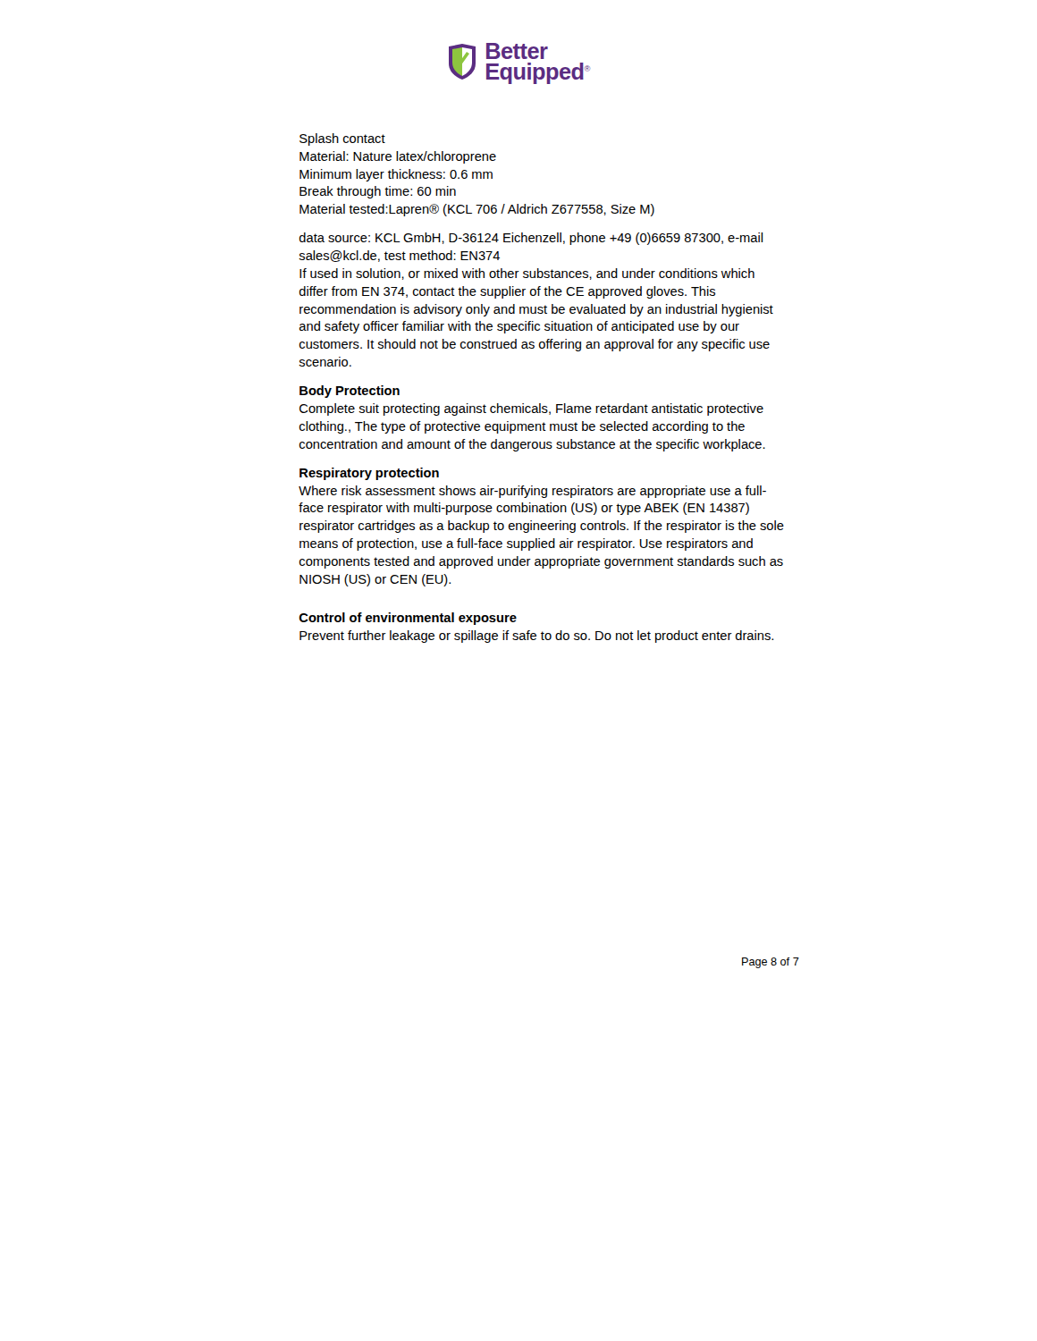Better Equipped®
Splash contact
Material: Nature latex/chloroprene
Minimum layer thickness: 0.6 mm
Break through time: 60 min
Material tested:Lapren® (KCL 706 / Aldrich Z677558, Size M)
data source: KCL GmbH, D-36124 Eichenzell, phone +49 (0)6659 87300, e-mail sales@kcl.de, test method: EN374
If used in solution, or mixed with other substances, and under conditions which differ from EN 374, contact the supplier of the CE approved gloves. This recommendation is advisory only and must be evaluated by an industrial hygienist and safety officer familiar with the specific situation of anticipated use by our customers. It should not be construed as offering an approval for any specific use scenario.
Body Protection
Complete suit protecting against chemicals, Flame retardant antistatic protective clothing., The type of protective equipment must be selected according to the concentration and amount of the dangerous substance at the specific workplace.
Respiratory protection
Where risk assessment shows air-purifying respirators are appropriate use a full-face respirator with multi-purpose combination (US) or type ABEK (EN 14387) respirator cartridges as a backup to engineering controls. If the respirator is the sole means of protection, use a full-face supplied air respirator. Use respirators and components tested and approved under appropriate government standards such as NIOSH (US) or CEN (EU).
Control of environmental exposure
Prevent further leakage or spillage if safe to do so. Do not let product enter drains.
Page 8 of 7